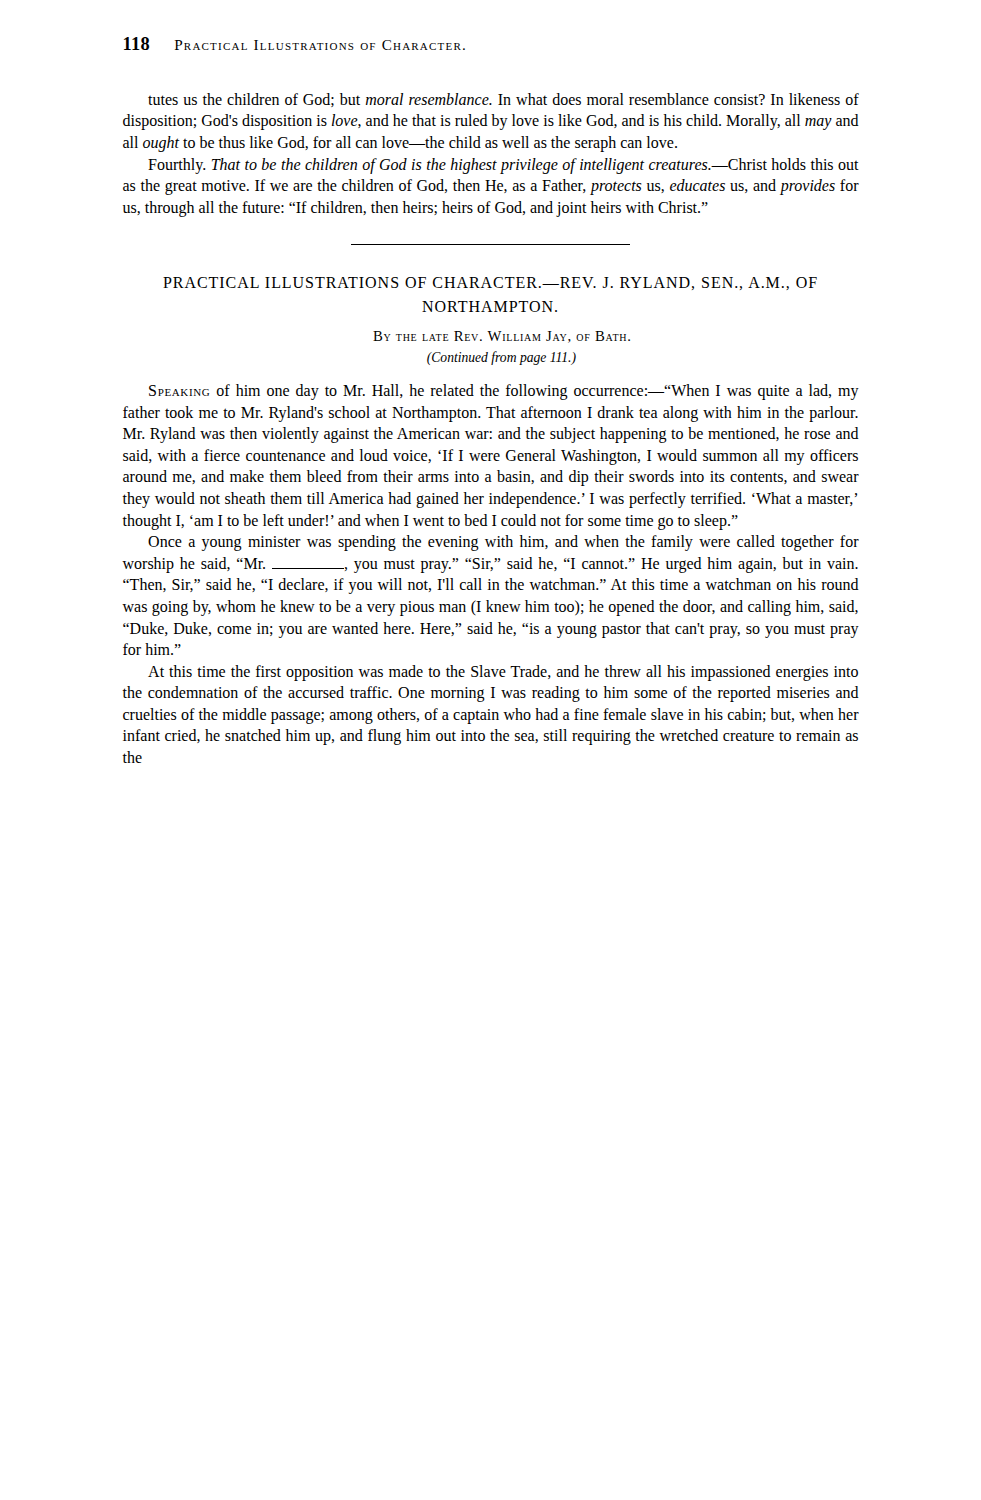118 Practical Illustrations of Character.
tutes us the children of God; but moral resemblance. In what does moral resemblance consist? In likeness of disposition; God's disposition is love, and he that is ruled by love is like God, and is his child. Morally, all may and all ought to be thus like God, for all can love—the child as well as the seraph can love.
Fourthly. That to be the children of God is the highest privilege of intelligent creatures.—Christ holds this out as the great motive. If we are the children of God, then He, as a Father, protects us, educates us, and provides for us, through all the future: “If children, then heirs; heirs of God, and joint heirs with Christ.”
Practical Illustrations of Character.—Rev. J. Ryland, Sen., A.M., of Northampton.
By the late Rev. William Jay, of Bath.
(Continued from page 111.)
Speaking of him one day to Mr. Hall, he related the following occurrence:—“When I was quite a lad, my father took me to Mr. Ryland's school at Northampton. That afternoon I drank tea along with him in the parlour. Mr. Ryland was then violently against the American war: and the subject happening to be mentioned, he rose and said, with a fierce countenance and loud voice, ‘If I were General Washington, I would summon all my officers around me, and make them bleed from their arms into a basin, and dip their swords into its contents, and swear they would not sheath them till America had gained her independence.’ I was perfectly terrified. ‘What a master,’ thought I, ‘am I to be left under!’ and when I went to bed I could not for some time go to sleep.”
Once a young minister was spending the evening with him, and when the family were called together for worship he said, “Mr. , you must pray.” “Sir,” said he, “I cannot.” He urged him again, but in vain. “Then, Sir,” said he, “I declare, if you will not, I'll call in the watchman.” At this time a watchman on his round was going by, whom he knew to be a very pious man (I knew him too); he opened the door, and calling him, said, “Duke, Duke, come in; you are wanted here. Here,” said he, “is a young pastor that can't pray, so you must pray for him.”
At this time the first opposition was made to the Slave Trade, and he threw all his impassioned energies into the condemnation of the accursed traffic. One morning I was reading to him some of the reported miseries and cruelties of the middle passage; among others, of a captain who had a fine female slave in his cabin; but, when her infant cried, he snatched him up, and flung him out into the sea, still requiring the wretched creature to remain as the